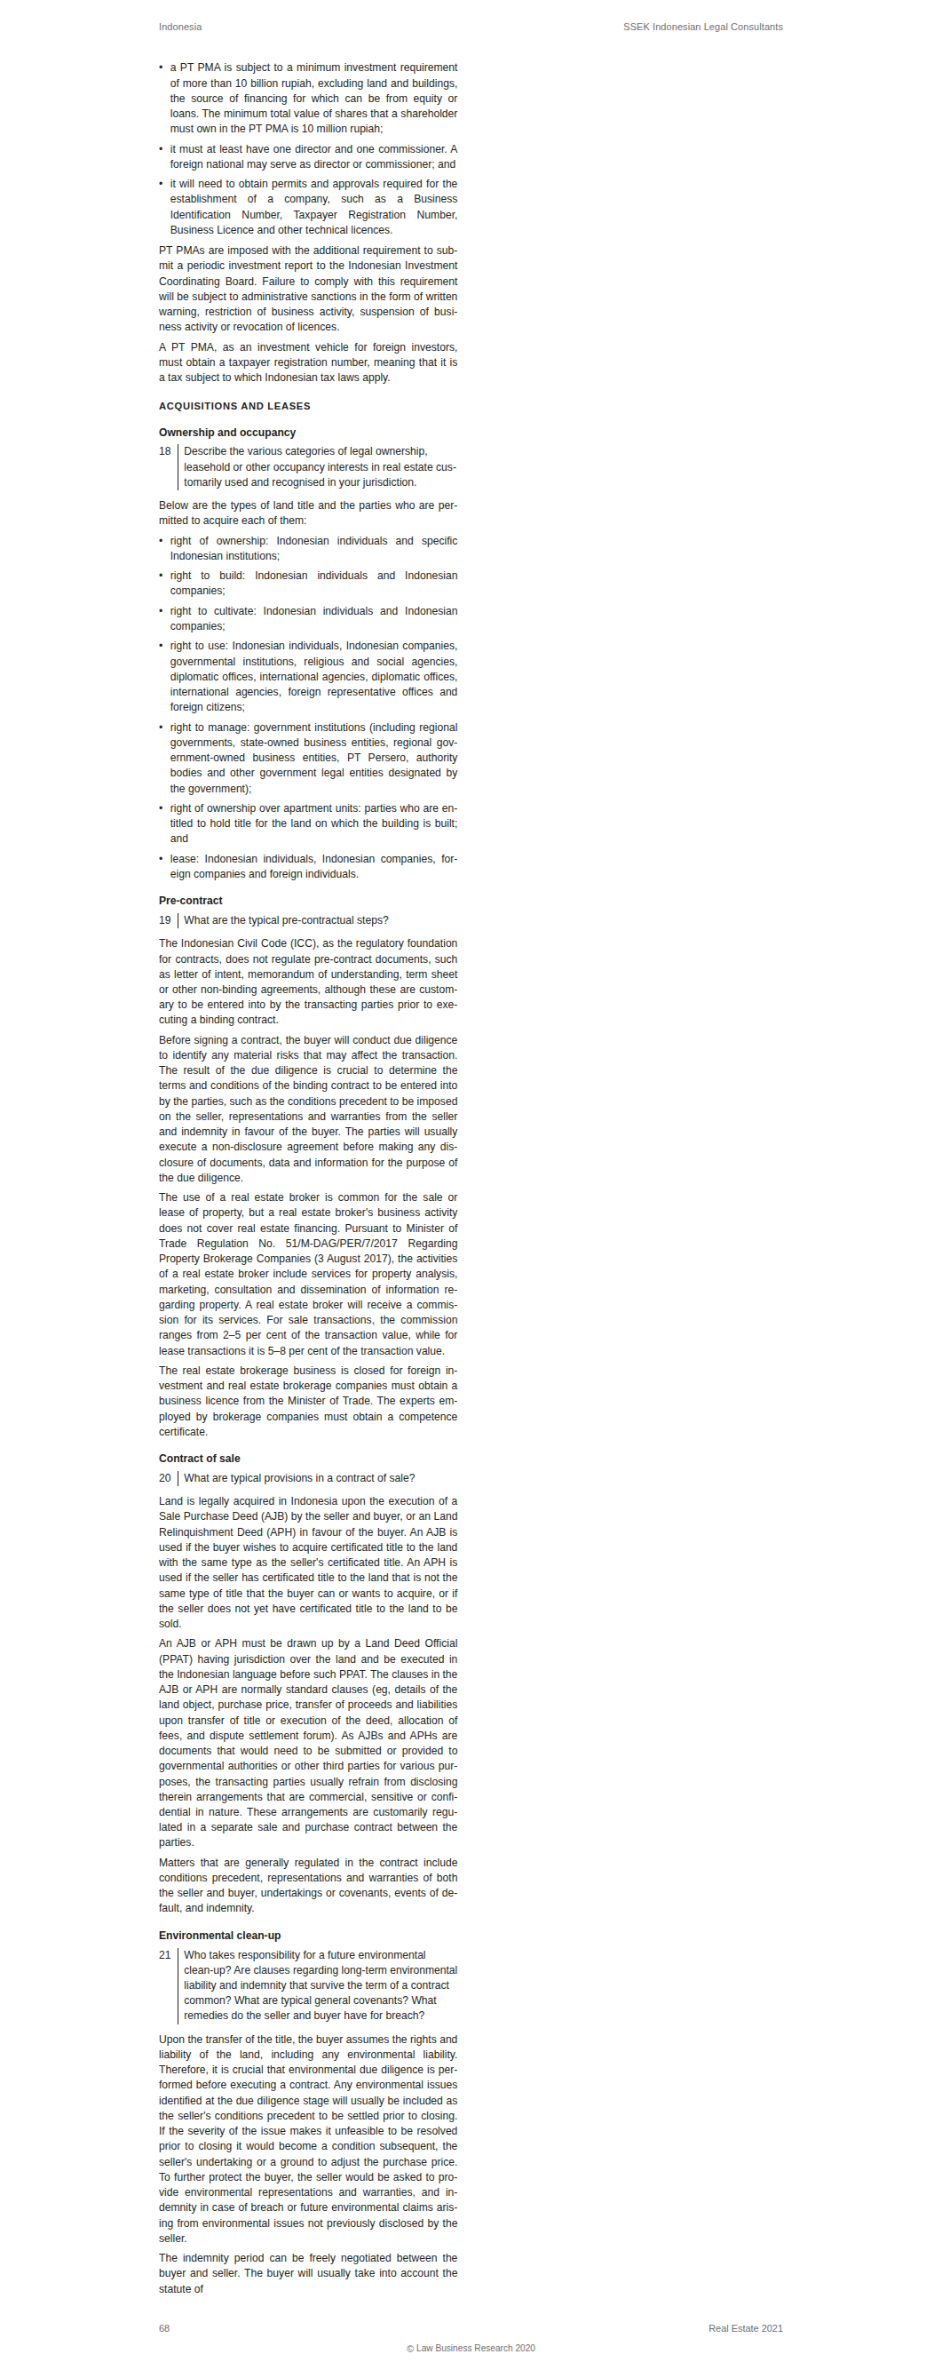Indonesia
SSEK Indonesian Legal Consultants
a PT PMA is subject to a minimum investment requirement of more than 10 billion rupiah, excluding land and buildings, the source of financing for which can be from equity or loans. The minimum total value of shares that a shareholder must own in the PT PMA is 10 million rupiah;
it must at least have one director and one commissioner. A foreign national may serve as director or commissioner; and
it will need to obtain permits and approvals required for the establishment of a company, such as a Business Identification Number, Taxpayer Registration Number, Business Licence and other technical licences.
PT PMAs are imposed with the additional requirement to submit a periodic investment report to the Indonesian Investment Coordinating Board. Failure to comply with this requirement will be subject to administrative sanctions in the form of written warning, restriction of business activity, suspension of business activity or revocation of licences.
A PT PMA, as an investment vehicle for foreign investors, must obtain a taxpayer registration number, meaning that it is a tax subject to which Indonesian tax laws apply.
Acquisitions and leases
Ownership and occupancy
18
Describe the various categories of legal ownership, leasehold or other occupancy interests in real estate customarily used and recognised in your jurisdiction.
Below are the types of land title and the parties who are permitted to acquire each of them:
right of ownership: Indonesian individuals and specific Indonesian institutions;
right to build: Indonesian individuals and Indonesian companies;
right to cultivate: Indonesian individuals and Indonesian companies;
right to use: Indonesian individuals, Indonesian companies, governmental institutions, religious and social agencies, diplomatic offices, international agencies, diplomatic offices, international agencies, foreign representative offices and foreign citizens;
right to manage: government institutions (including regional governments, state-owned business entities, regional government-owned business entities, PT Persero, authority bodies and other government legal entities designated by the government);
right of ownership over apartment units: parties who are entitled to hold title for the land on which the building is built; and
lease: Indonesian individuals, Indonesian companies, foreign companies and foreign individuals.
Pre-contract
19
What are the typical pre-contractual steps?
The Indonesian Civil Code (ICC), as the regulatory foundation for contracts, does not regulate pre-contract documents, such as letter of intent, memorandum of understanding, term sheet or other non-binding agreements, although these are customary to be entered into by the transacting parties prior to executing a binding contract.
Before signing a contract, the buyer will conduct due diligence to identify any material risks that may affect the transaction. The result of the due diligence is crucial to determine the terms and conditions of the binding contract to be entered into by the parties, such as the conditions precedent to be imposed on the seller, representations and warranties from the seller and indemnity in favour of the buyer. The parties will usually execute a non-disclosure agreement before making any disclosure of documents, data and information for the purpose of the due diligence.
The use of a real estate broker is common for the sale or lease of property, but a real estate broker's business activity does not cover real estate financing. Pursuant to Minister of Trade Regulation No. 51/M-DAG/PER/7/2017 Regarding Property Brokerage Companies (3 August 2017), the activities of a real estate broker include services for property analysis, marketing, consultation and dissemination of information regarding property. A real estate broker will receive a commission for its services. For sale transactions, the commission ranges from 2–5 per cent of the transaction value, while for lease transactions it is 5–8 per cent of the transaction value.
The real estate brokerage business is closed for foreign investment and real estate brokerage companies must obtain a business licence from the Minister of Trade. The experts employed by brokerage companies must obtain a competence certificate.
Contract of sale
20
What are typical provisions in a contract of sale?
Land is legally acquired in Indonesia upon the execution of a Sale Purchase Deed (AJB) by the seller and buyer, or an Land Relinquishment Deed (APH) in favour of the buyer. An AJB is used if the buyer wishes to acquire certificated title to the land with the same type as the seller's certificated title. An APH is used if the seller has certificated title to the land that is not the same type of title that the buyer can or wants to acquire, or if the seller does not yet have certificated title to the land to be sold.
An AJB or APH must be drawn up by a Land Deed Official (PPAT) having jurisdiction over the land and be executed in the Indonesian language before such PPAT. The clauses in the AJB or APH are normally standard clauses (eg, details of the land object, purchase price, transfer of proceeds and liabilities upon transfer of title or execution of the deed, allocation of fees, and dispute settlement forum). As AJBs and APHs are documents that would need to be submitted or provided to governmental authorities or other third parties for various purposes, the transacting parties usually refrain from disclosing therein arrangements that are commercial, sensitive or confidential in nature. These arrangements are customarily regulated in a separate sale and purchase contract between the parties.
Matters that are generally regulated in the contract include conditions precedent, representations and warranties of both the seller and buyer, undertakings or covenants, events of default, and indemnity.
Environmental clean-up
21
Who takes responsibility for a future environmental clean-up? Are clauses regarding long-term environmental liability and indemnity that survive the term of a contract common? What are typical general covenants? What remedies do the seller and buyer have for breach?
Upon the transfer of the title, the buyer assumes the rights and liability of the land, including any environmental liability. Therefore, it is crucial that environmental due diligence is performed before executing a contract. Any environmental issues identified at the due diligence stage will usually be included as the seller's conditions precedent to be settled prior to closing. If the severity of the issue makes it unfeasible to be resolved prior to closing it would become a condition subsequent, the seller's undertaking or a ground to adjust the purchase price. To further protect the buyer, the seller would be asked to provide environmental representations and warranties, and indemnity in case of breach or future environmental claims arising from environmental issues not previously disclosed by the seller.
The indemnity period can be freely negotiated between the buyer and seller. The buyer will usually take into account the statute of
68
Real Estate 2021
© Law Business Research 2020